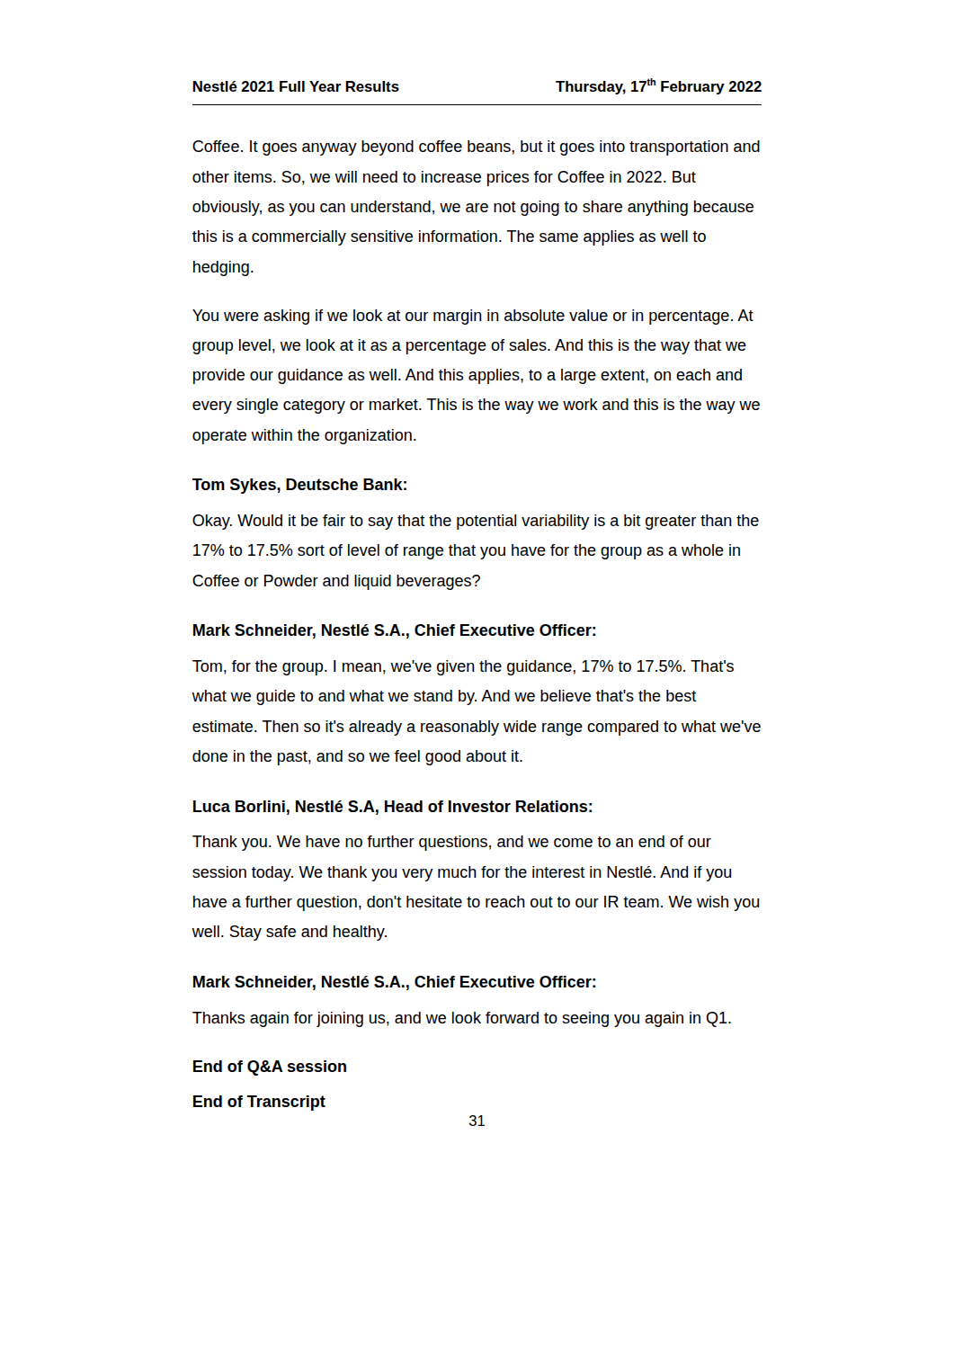Nestlé 2021 Full Year Results
Thursday, 17th February 2022
Coffee. It goes anyway beyond coffee beans, but it goes into transportation and other items. So, we will need to increase prices for Coffee in 2022. But obviously, as you can understand, we are not going to share anything because this is a commercially sensitive information. The same applies as well to hedging.
You were asking if we look at our margin in absolute value or in percentage. At group level, we look at it as a percentage of sales. And this is the way that we provide our guidance as well. And this applies, to a large extent, on each and every single category or market. This is the way we work and this is the way we operate within the organization.
Tom Sykes, Deutsche Bank:
Okay. Would it be fair to say that the potential variability is a bit greater than the 17% to 17.5% sort of level of range that you have for the group as a whole in Coffee or Powder and liquid beverages?
Mark Schneider, Nestlé S.A., Chief Executive Officer:
Tom, for the group. I mean, we've given the guidance, 17% to 17.5%. That's what we guide to and what we stand by. And we believe that's the best estimate. Then so it's already a reasonably wide range compared to what we've done in the past, and so we feel good about it.
Luca Borlini, Nestlé S.A, Head of Investor Relations:
Thank you. We have no further questions, and we come to an end of our session today. We thank you very much for the interest in Nestlé. And if you have a further question, don't hesitate to reach out to our IR team. We wish you well. Stay safe and healthy.
Mark Schneider, Nestlé S.A., Chief Executive Officer:
Thanks again for joining us, and we look forward to seeing you again in Q1.
End of Q&A session
End of Transcript
31